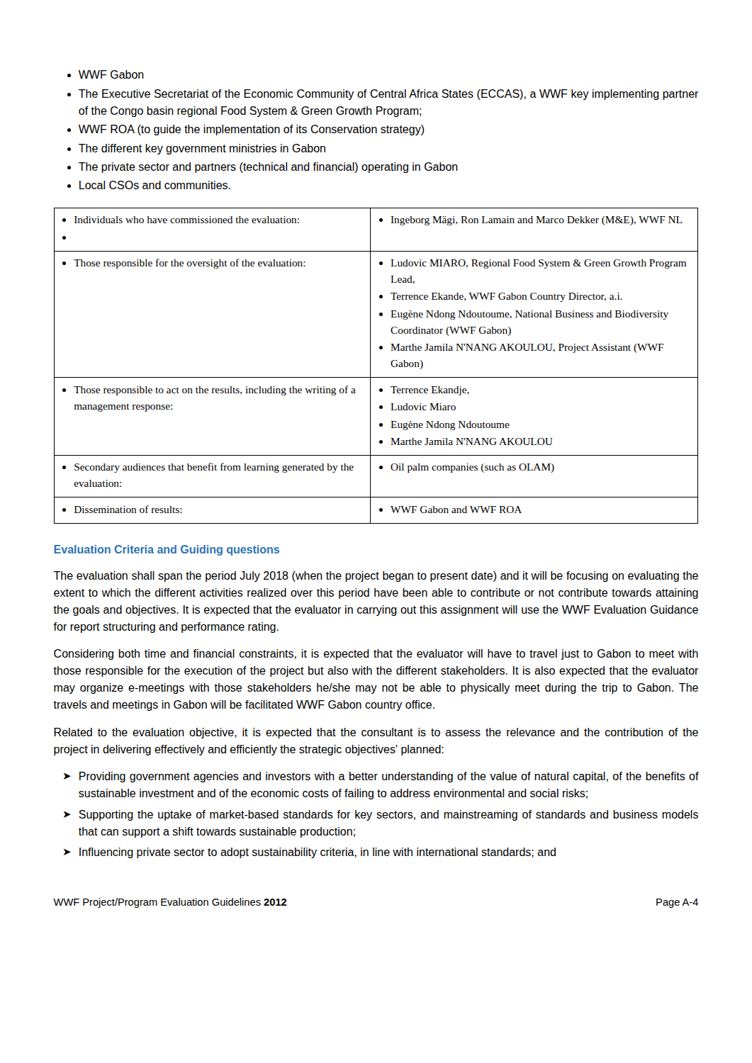WWF Gabon
The Executive Secretariat of the Economic Community of Central Africa States (ECCAS), a WWF key implementing partner of the Congo basin regional Food System & Green Growth Program;
WWF ROA (to guide the implementation of its Conservation strategy)
The different key government ministries in Gabon
The private sector and partners (technical and financial) operating in Gabon
Local CSOs and communities.
| Individuals who have commissioned the evaluation: | Ingeborg Mägi, Ron Lamain and Marco Dekker (M&E), WWF NL |
| Those responsible for the oversight of the evaluation: | Ludovic MIARO, Regional Food System & Green Growth Program Lead, Terrence Ekande, WWF Gabon Country Director, a.i. Eugène Ndong Ndoutoume, National Business and Biodiversity Coordinator (WWF Gabon) Marthe Jamila N'NANG AKOULOU, Project Assistant (WWF Gabon) |
| Those responsible to act on the results, including the writing of a management response: | Terrence Ekandje, Ludovic Miaro Eugène Ndong Ndoutoume Marthe Jamila N'NANG AKOULOU |
| Secondary audiences that benefit from learning generated by the evaluation: | Oil palm companies (such as OLAM) |
| Dissemination of results: | WWF Gabon and WWF ROA |
Evaluation Criteria and Guiding questions
The evaluation shall span the period July 2018 (when the project began to present date) and it will be focusing on evaluating the extent to which the different activities realized over this period have been able to contribute or not contribute towards attaining the goals and objectives. It is expected that the evaluator in carrying out this assignment will use the WWF Evaluation Guidance for report structuring and performance rating.
Considering both time and financial constraints, it is expected that the evaluator will have to travel just to Gabon to meet with those responsible for the execution of the project but also with the different stakeholders. It is also expected that the evaluator may organize e-meetings with those stakeholders he/she may not be able to physically meet during the trip to Gabon. The travels and meetings in Gabon will be facilitated WWF Gabon country office.
Related to the evaluation objective, it is expected that the consultant is to assess the relevance and the contribution of the project in delivering effectively and efficiently the strategic objectives' planned:
Providing government agencies and investors with a better understanding of the value of natural capital, of the benefits of sustainable investment and of the economic costs of failing to address environmental and social risks;
Supporting the uptake of market-based standards for key sectors, and mainstreaming of standards and business models that can support a shift towards sustainable production;
Influencing private sector to adopt sustainability criteria, in line with international standards; and
WWF Project/Program Evaluation Guidelines 2012
Page A-4